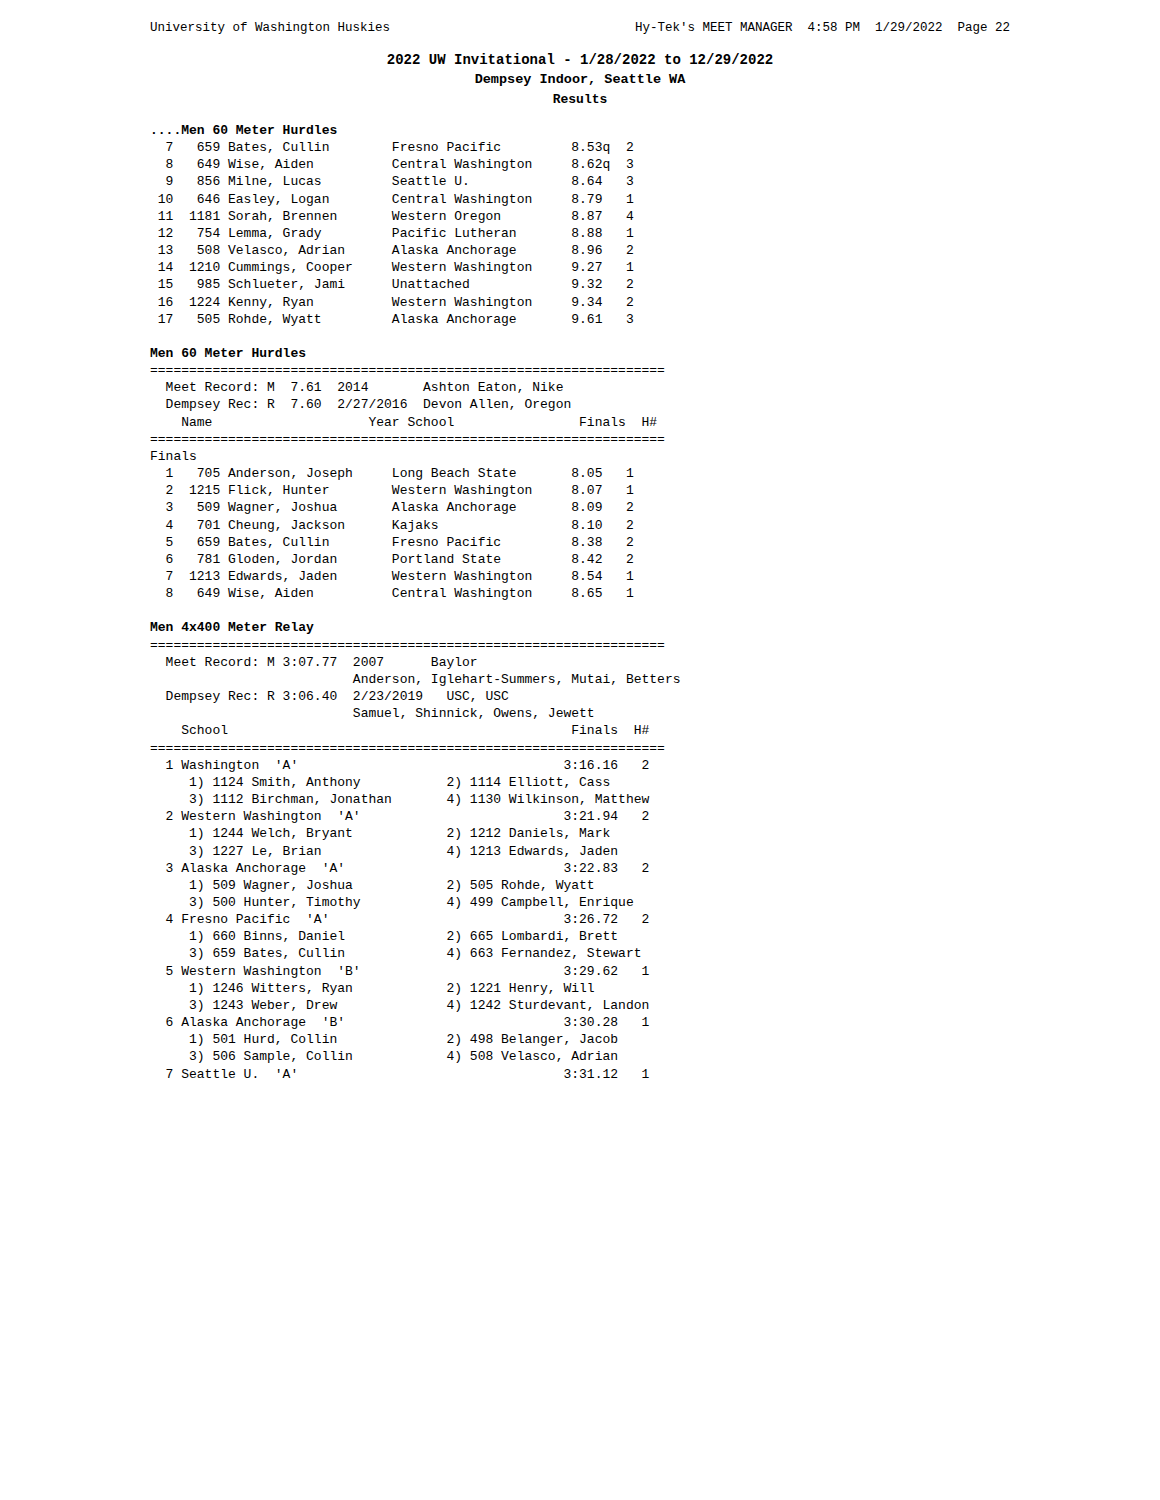University of Washington Huskies
Hy-Tek's MEET MANAGER 4:58 PM 1/29/2022 Page 22
2022 UW Invitational - 1/28/2022 to 12/29/2022
Dempsey Indoor, Seattle WA
Results
....Men 60 Meter Hurdles
  7   659 Bates, Cullin        Fresno Pacific         8.53q  2
  8   649 Wise, Aiden          Central Washington     8.62q  3
  9   856 Milne, Lucas         Seattle U.             8.64   3
 10   646 Easley, Logan        Central Washington     8.79   1
 11  1181 Sorah, Brennen       Western Oregon         8.87   4
 12   754 Lemma, Grady         Pacific Lutheran       8.88   1
 13   508 Velasco, Adrian      Alaska Anchorage       8.96   2
 14  1210 Cummings, Cooper     Western Washington     9.27   1
 15   985 Schlueter, Jami      Unattached             9.32   2
 16  1224 Kenny, Ryan          Western Washington     9.34   2
 17   505 Rohde, Wyatt         Alaska Anchorage       9.61   3

Men 60 Meter Hurdles
==================================================================
  Meet Record: M  7.61  2014       Ashton Eaton, Nike
  Dempsey Rec: R  7.60  2/27/2016  Devon Allen, Oregon
    Name                    Year School                Finals  H#
==================================================================
Finals
  1   705 Anderson, Joseph     Long Beach State       8.05   1
  2  1215 Flick, Hunter        Western Washington     8.07   1
  3   509 Wagner, Joshua       Alaska Anchorage       8.09   2
  4   701 Cheung, Jackson      Kajaks                 8.10   2
  5   659 Bates, Cullin        Fresno Pacific         8.38   2
  6   781 Gloden, Jordan       Portland State         8.42   2
  7  1213 Edwards, Jaden       Western Washington     8.54   1
  8   649 Wise, Aiden          Central Washington     8.65   1

Men 4x400 Meter Relay
==================================================================
  Meet Record: M 3:07.77  2007      Baylor
                          Anderson, Iglehart-Summers, Mutai, Betters
  Dempsey Rec: R 3:06.40  2/23/2019   USC, USC
                          Samuel, Shinnick, Owens, Jewett
    School                                            Finals  H#
==================================================================
  1 Washington  'A'                                  3:16.16   2
     1) 1124 Smith, Anthony           2) 1114 Elliott, Cass
     3) 1112 Birchman, Jonathan       4) 1130 Wilkinson, Matthew
  2 Western Washington  'A'                          3:21.94   2
     1) 1244 Welch, Bryant            2) 1212 Daniels, Mark
     3) 1227 Le, Brian                4) 1213 Edwards, Jaden
  3 Alaska Anchorage  'A'                            3:22.83   2
     1) 509 Wagner, Joshua            2) 505 Rohde, Wyatt
     3) 500 Hunter, Timothy           4) 499 Campbell, Enrique
  4 Fresno Pacific  'A'                              3:26.72   2
     1) 660 Binns, Daniel             2) 665 Lombardi, Brett
     3) 659 Bates, Cullin             4) 663 Fernandez, Stewart
  5 Western Washington  'B'                          3:29.62   1
     1) 1246 Witters, Ryan            2) 1221 Henry, Will
     3) 1243 Weber, Drew              4) 1242 Sturdevant, Landon
  6 Alaska Anchorage  'B'                            3:30.28   1
     1) 501 Hurd, Collin              2) 498 Belanger, Jacob
     3) 506 Sample, Collin            4) 508 Velasco, Adrian
  7 Seattle U.  'A'                                  3:31.12   1